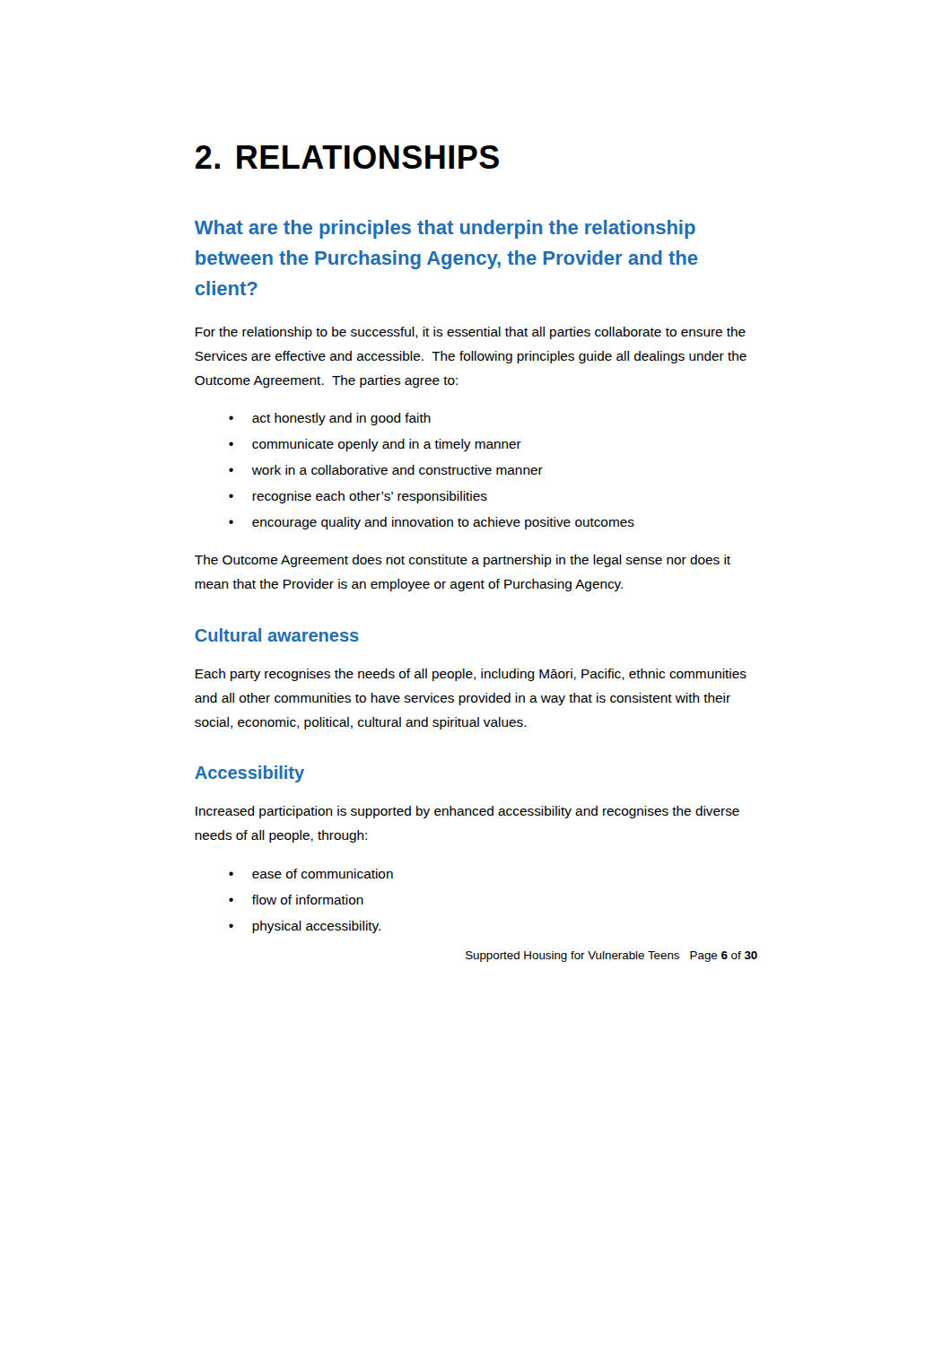2. RELATIONSHIPS
What are the principles that underpin the relationship between the Purchasing Agency, the Provider and the client?
For the relationship to be successful, it is essential that all parties collaborate to ensure the Services are effective and accessible. The following principles guide all dealings under the Outcome Agreement. The parties agree to:
act honestly and in good faith
communicate openly and in a timely manner
work in a collaborative and constructive manner
recognise each other’s’ responsibilities
encourage quality and innovation to achieve positive outcomes
The Outcome Agreement does not constitute a partnership in the legal sense nor does it mean that the Provider is an employee or agent of Purchasing Agency.
Cultural awareness
Each party recognises the needs of all people, including Māori, Pacific, ethnic communities and all other communities to have services provided in a way that is consistent with their social, economic, political, cultural and spiritual values.
Accessibility
Increased participation is supported by enhanced accessibility and recognises the diverse needs of all people, through:
ease of communication
flow of information
physical accessibility.
Supported Housing for Vulnerable Teens Page 6 of 30